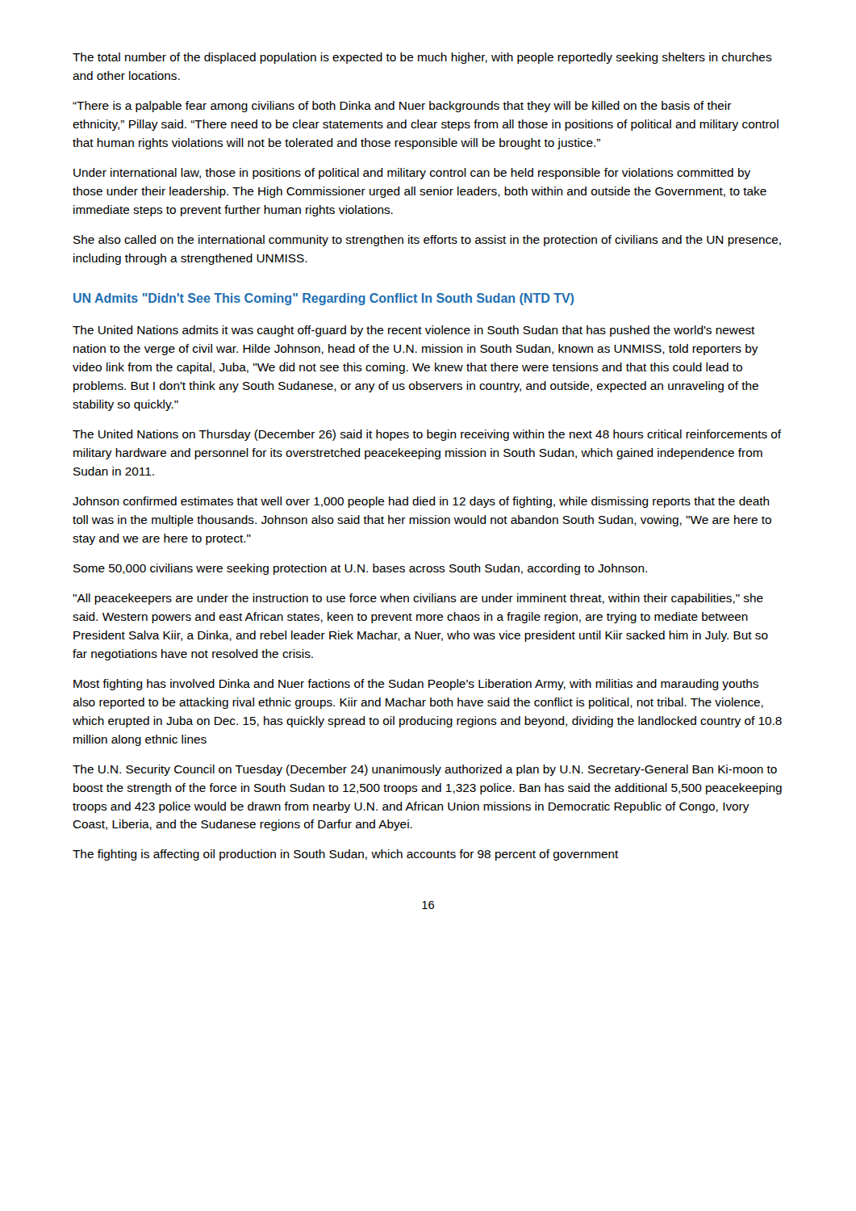The total number of the displaced population is expected to be much higher, with people reportedly seeking shelters in churches and other locations.
“There is a palpable fear among civilians of both Dinka and Nuer backgrounds that they will be killed on the basis of their ethnicity,” Pillay said. “There need to be clear statements and clear steps from all those in positions of political and military control that human rights violations will not be tolerated and those responsible will be brought to justice.”
Under international law, those in positions of political and military control can be held responsible for violations committed by those under their leadership. The High Commissioner urged all senior leaders, both within and outside the Government, to take immediate steps to prevent further human rights violations.
She also called on the international community to strengthen its efforts to assist in the protection of civilians and the UN presence, including through a strengthened UNMISS.
UN Admits "Didn't See This Coming" Regarding Conflict In South Sudan (NTD TV)
The United Nations admits it was caught off-guard by the recent violence in South Sudan that has pushed the world's newest nation to the verge of civil war. Hilde Johnson, head of the U.N. mission in South Sudan, known as UNMISS, told reporters by video link from the capital, Juba, "We did not see this coming. We knew that there were tensions and that this could lead to problems. But I don't think any South Sudanese, or any of us observers in country, and outside, expected an unraveling of the stability so quickly."
The United Nations on Thursday (December 26) said it hopes to begin receiving within the next 48 hours critical reinforcements of military hardware and personnel for its overstretched peacekeeping mission in South Sudan, which gained independence from Sudan in 2011.
Johnson confirmed estimates that well over 1,000 people had died in 12 days of fighting, while dismissing reports that the death toll was in the multiple thousands. Johnson also said that her mission would not abandon South Sudan, vowing, "We are here to stay and we are here to protect."
Some 50,000 civilians were seeking protection at U.N. bases across South Sudan, according to Johnson.
"All peacekeepers are under the instruction to use force when civilians are under imminent threat, within their capabilities," she said. Western powers and east African states, keen to prevent more chaos in a fragile region, are trying to mediate between President Salva Kiir, a Dinka, and rebel leader Riek Machar, a Nuer, who was vice president until Kiir sacked him in July. But so far negotiations have not resolved the crisis.
Most fighting has involved Dinka and Nuer factions of the Sudan People's Liberation Army, with militias and marauding youths also reported to be attacking rival ethnic groups. Kiir and Machar both have said the conflict is political, not tribal. The violence, which erupted in Juba on Dec. 15, has quickly spread to oil producing regions and beyond, dividing the landlocked country of 10.8 million along ethnic lines
The U.N. Security Council on Tuesday (December 24) unanimously authorized a plan by U.N. Secretary-General Ban Ki-moon to boost the strength of the force in South Sudan to 12,500 troops and 1,323 police. Ban has said the additional 5,500 peacekeeping troops and 423 police would be drawn from nearby U.N. and African Union missions in Democratic Republic of Congo, Ivory Coast, Liberia, and the Sudanese regions of Darfur and Abyei.
The fighting is affecting oil production in South Sudan, which accounts for 98 percent of government
16